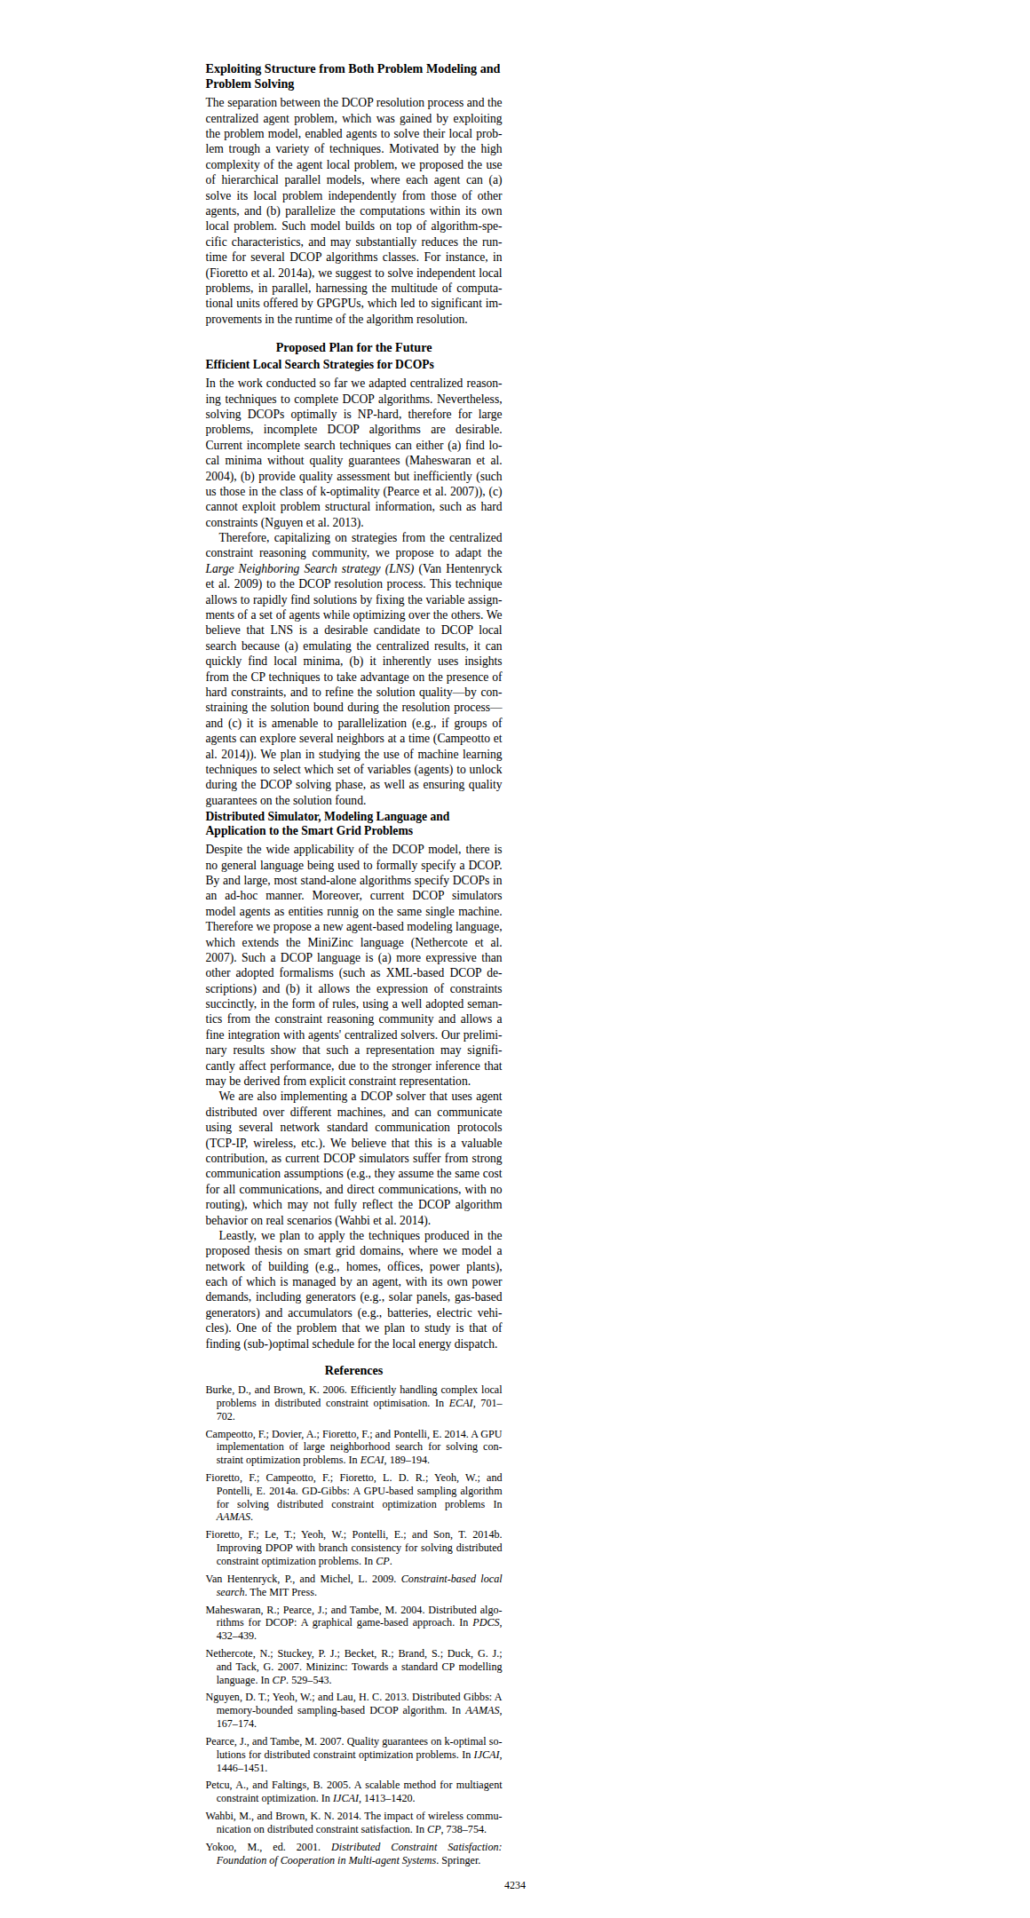Exploiting Structure from Both Problem Modeling and Problem Solving
The separation between the DCOP resolution process and the centralized agent problem, which was gained by exploiting the problem model, enabled agents to solve their local problem trough a variety of techniques. Motivated by the high complexity of the agent local problem, we proposed the use of hierarchical parallel models, where each agent can (a) solve its local problem independently from those of other agents, and (b) parallelize the computations within its own local problem. Such model builds on top of algorithm-specific characteristics, and may substantially reduces the runtime for several DCOP algorithms classes. For instance, in (Fioretto et al. 2014a), we suggest to solve independent local problems, in parallel, harnessing the multitude of computational units offered by GPGPUs, which led to significant improvements in the runtime of the algorithm resolution.
Proposed Plan for the Future
Efficient Local Search Strategies for DCOPs
In the work conducted so far we adapted centralized reasoning techniques to complete DCOP algorithms. Nevertheless, solving DCOPs optimally is NP-hard, therefore for large problems, incomplete DCOP algorithms are desirable. Current incomplete search techniques can either (a) find local minima without quality guarantees (Maheswaran et al. 2004), (b) provide quality assessment but inefficiently (such us those in the class of k-optimality (Pearce et al. 2007)), (c) cannot exploit problem structural information, such as hard constraints (Nguyen et al. 2013).
Therefore, capitalizing on strategies from the centralized constraint reasoning community, we propose to adapt the Large Neighboring Search strategy (LNS) (Van Hentenryck et al. 2009) to the DCOP resolution process. This technique allows to rapidly find solutions by fixing the variable assignments of a set of agents while optimizing over the others. We believe that LNS is a desirable candidate to DCOP local search because (a) emulating the centralized results, it can quickly find local minima, (b) it inherently uses insights from the CP techniques to take advantage on the presence of hard constraints, and to refine the solution quality—by constraining the solution bound during the resolution process—and (c) it is amenable to parallelization (e.g., if groups of agents can explore several neighbors at a time (Campeotto et al. 2014)). We plan in studying the use of machine learning techniques to select which set of variables (agents) to unlock during the DCOP solving phase, as well as ensuring quality guarantees on the solution found.
Distributed Simulator, Modeling Language and Application to the Smart Grid Problems
Despite the wide applicability of the DCOP model, there is no general language being used to formally specify a DCOP. By and large, most stand-alone algorithms specify DCOPs in an ad-hoc manner. Moreover, current DCOP simulators model agents as entities runnig on the same single machine. Therefore we propose a new agent-based modeling language, which extends the MiniZinc language (Nethercote et al. 2007). Such a DCOP language is (a) more expressive than other adopted formalisms (such as XML-based DCOP descriptions) and (b) it allows the expression of constraints succinctly, in the form of rules, using a well adopted semantics from the constraint reasoning community and allows a fine integration with agents' centralized solvers. Our preliminary results show that such a representation may significantly affect performance, due to the stronger inference that may be derived from explicit constraint representation.
We are also implementing a DCOP solver that uses agent distributed over different machines, and can communicate using several network standard communication protocols (TCP-IP, wireless, etc.). We believe that this is a valuable contribution, as current DCOP simulators suffer from strong communication assumptions (e.g., they assume the same cost for all communications, and direct communications, with no routing), which may not fully reflect the DCOP algorithm behavior on real scenarios (Wahbi et al. 2014).
Leastly, we plan to apply the techniques produced in the proposed thesis on smart grid domains, where we model a network of building (e.g., homes, offices, power plants), each of which is managed by an agent, with its own power demands, including generators (e.g., solar panels, gas-based generators) and accumulators (e.g., batteries, electric vehicles). One of the problem that we plan to study is that of finding (sub-)optimal schedule for the local energy dispatch.
References
Burke, D., and Brown, K. 2006. Efficiently handling complex local problems in distributed constraint optimisation. In ECAI, 701–702.
Campeotto, F.; Dovier, A.; Fioretto, F.; and Pontelli, E. 2014. A GPU implementation of large neighborhood search for solving constraint optimization problems. In ECAI, 189–194.
Fioretto, F.; Campeotto, F.; Fioretto, L. D. R.; Yeoh, W.; and Pontelli, E. 2014a. GD-Gibbs: A GPU-based sampling algorithm for solving distributed constraint optimization problems In AAMAS.
Fioretto, F.; Le, T.; Yeoh, W.; Pontelli, E.; and Son, T. 2014b. Improving DPOP with branch consistency for solving distributed constraint optimization problems. In CP.
Van Hentenryck, P., and Michel, L. 2009. Constraint-based local search. The MIT Press.
Maheswaran, R.; Pearce, J.; and Tambe, M. 2004. Distributed algorithms for DCOP: A graphical game-based approach. In PDCS, 432–439.
Nethercote, N.; Stuckey, P. J.; Becket, R.; Brand, S.; Duck, G. J.; and Tack, G. 2007. Minizinc: Towards a standard CP modelling language. In CP. 529–543.
Nguyen, D. T.; Yeoh, W.; and Lau, H. C. 2013. Distributed Gibbs: A memory-bounded sampling-based DCOP algorithm. In AAMAS, 167–174.
Pearce, J., and Tambe, M. 2007. Quality guarantees on k-optimal solutions for distributed constraint optimization problems. In IJCAI, 1446–1451.
Petcu, A., and Faltings, B. 2005. A scalable method for multiagent constraint optimization. In IJCAI, 1413–1420.
Wahbi, M., and Brown, K. N. 2014. The impact of wireless communication on distributed constraint satisfaction. In CP, 738–754.
Yokoo, M., ed. 2001. Distributed Constraint Satisfaction: Foundation of Cooperation in Multi-agent Systems. Springer.
4234